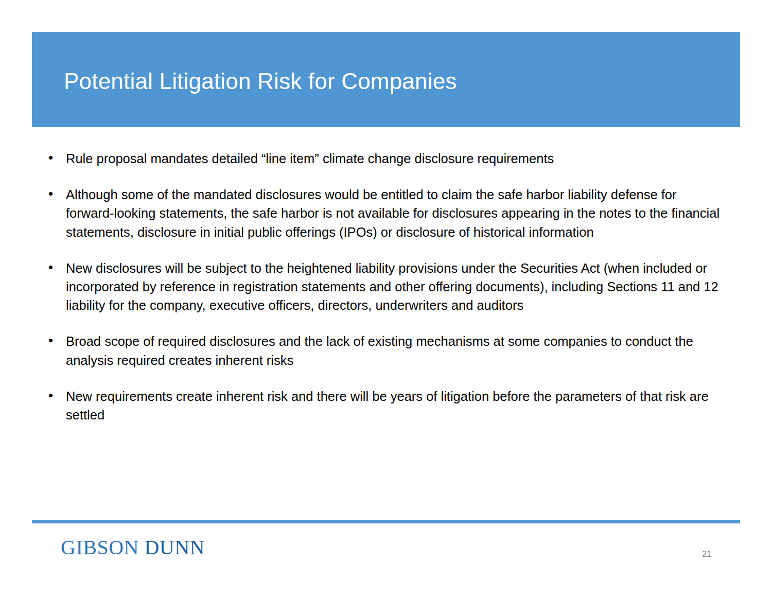Potential Litigation Risk for Companies
Rule proposal mandates detailed “line item” climate change disclosure requirements
Although some of the mandated disclosures would be entitled to claim the safe harbor liability defense for forward-looking statements, the safe harbor is not available for disclosures appearing in the notes to the financial statements, disclosure in initial public offerings (IPOs) or disclosure of historical information
New disclosures will be subject to the heightened liability provisions under the Securities Act (when included or incorporated by reference in registration statements and other offering documents), including Sections 11 and 12 liability for the company, executive officers, directors, underwriters and auditors
Broad scope of required disclosures and the lack of existing mechanisms at some companies to conduct the analysis required creates inherent risks
New requirements create inherent risk and there will be years of litigation before the parameters of that risk are settled
GIBSON DUNN
21